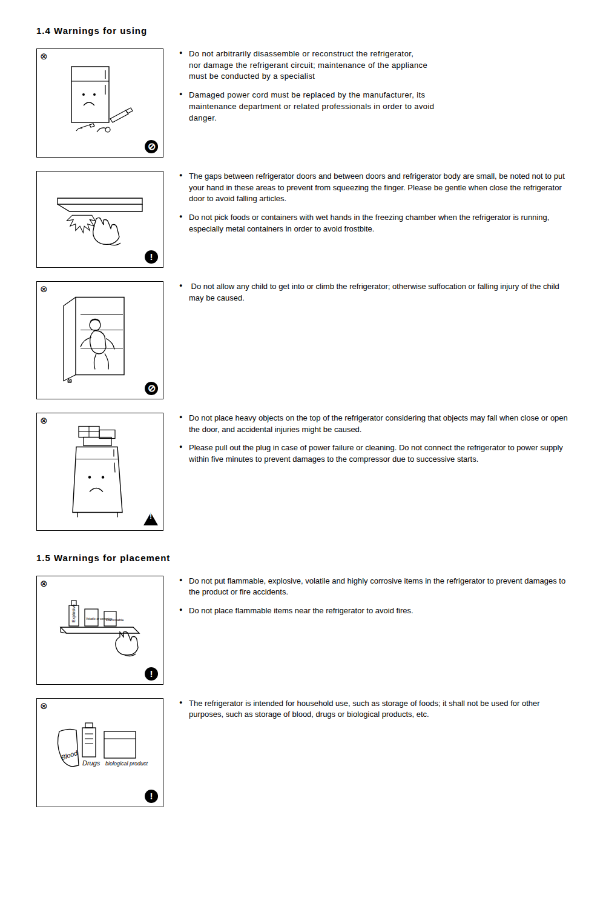1. 4 Warnings for using
⊗
⊘
Do not arbitrarily disassemble or reconstruct the refrigerator,
nor damage the refrigerant circuit; maintenance of the appliance
must be conducted by a specialist
Damaged power cord must be replaced by the manufacturer, its
maintenance department or related professionals in order to avoid
danger.
!
The gaps between refrigerator doors and between doors and refrigerator body are small, be noted not to put your hand in these areas to prevent from squeezing the finger. Please be gentle when close the refrigerator door to avoid falling articles.
Do not pick foods or containers with wet hands in the freezing chamber when the refrigerator is running, especially metal containers in order to avoid frostbite.
⊗
⊘
Do not allow any child to get into or climb the refrigerator; otherwise suffocation or falling injury of the child may be caused.
⊗
!
Do not place heavy objects on the top of the refrigerator considering that objects may fall when close or open the door, and accidental injuries might be caused.
Please pull out the plug in case of power failure or cleaning. Do not connect the refrigerator to power supply within five minutes to prevent damages to the compressor due to successive starts.
1.5 Warnings for placement
⊗ Explosive Volatile or corrosive Flammable
!
Do not put flammable, explosive, volatile and highly corrosive items in the refrigerator to prevent damages to the product or fire accidents.
Do not place flammable items near the refrigerator to avoid fires.
⊗ Blood Drugs biological product
!
The refrigerator is intended for household use, such as storage of foods; it shall not be used for other purposes, such as storage of blood, drugs or biological products, etc.